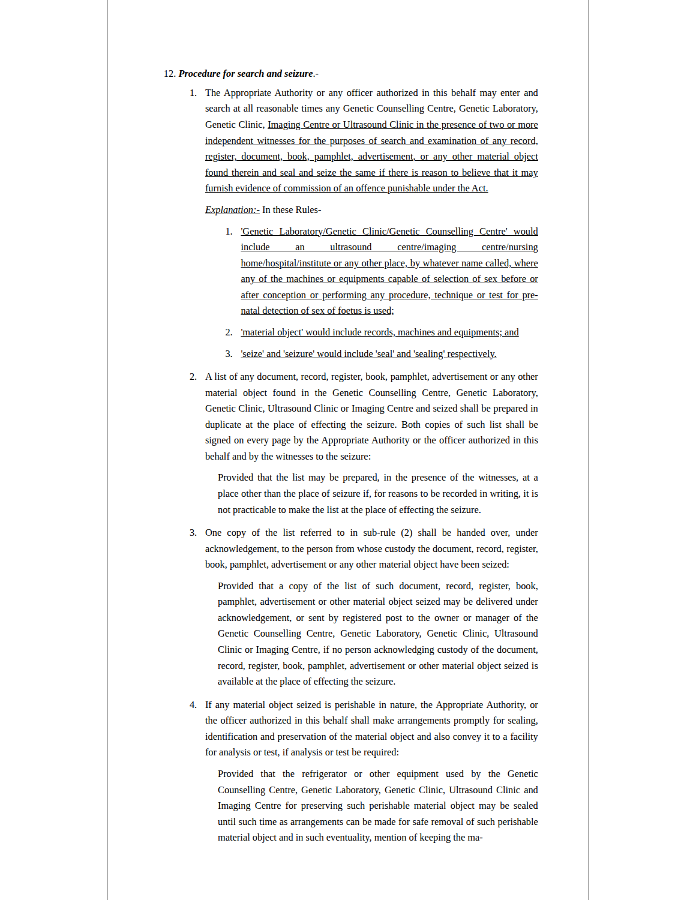12. Procedure for search and seizure.-
The Appropriate Authority or any officer authorized in this behalf may enter and search at all reasonable times any Genetic Counselling Centre, Genetic Laboratory, Genetic Clinic, Imaging Centre or Ultrasound Clinic in the presence of two or more independent witnesses for the purposes of search and examination of any record, register, document, book, pamphlet, advertisement, or any other material object found therein and seal and seize the same if there is reason to believe that it may furnish evidence of commission of an offence punishable under the Act.
Explanation:- In these Rules-
'Genetic Laboratory/Genetic Clinic/Genetic Counselling Centre' would include an ultrasound centre/imaging centre/nursing home/hospital/institute or any other place, by whatever name called, where any of the machines or equipments capable of selection of sex before or after conception or performing any procedure, technique or test for pre-natal detection of sex of foetus is used;
'material object' would include records, machines and equipments; and
'seize' and 'seizure' would include 'seal' and 'sealing' respectively.
A list of any document, record, register, book, pamphlet, advertisement or any other material object found in the Genetic Counselling Centre, Genetic Laboratory, Genetic Clinic, Ultrasound Clinic or Imaging Centre and seized shall be prepared in duplicate at the place of effecting the seizure. Both copies of such list shall be signed on every page by the Appropriate Authority or the officer authorized in this behalf and by the witnesses to the seizure:
Provided that the list may be prepared, in the presence of the witnesses, at a place other than the place of seizure if, for reasons to be recorded in writing, it is not practicable to make the list at the place of effecting the seizure.
One copy of the list referred to in sub-rule (2) shall be handed over, under acknowledgement, to the person from whose custody the document, record, register, book, pamphlet, advertisement or any other material object have been seized:
Provided that a copy of the list of such document, record, register, book, pamphlet, advertisement or other material object seized may be delivered under acknowledgement, or sent by registered post to the owner or manager of the Genetic Counselling Centre, Genetic Laboratory, Genetic Clinic, Ultrasound Clinic or Imaging Centre, if no person acknowledging custody of the document, record, register, book, pamphlet, advertisement or other material object seized is available at the place of effecting the seizure.
If any material object seized is perishable in nature, the Appropriate Authority, or the officer authorized in this behalf shall make arrangements promptly for sealing, identification and preservation of the material object and also convey it to a facility for analysis or test, if analysis or test be required:
Provided that the refrigerator or other equipment used by the Genetic Counselling Centre, Genetic Laboratory, Genetic Clinic, Ultrasound Clinic and Imaging Centre for preserving such perishable material object may be sealed until such time as arrangements can be made for safe removal of such perishable material object and in such eventuality, mention of keeping the ma-